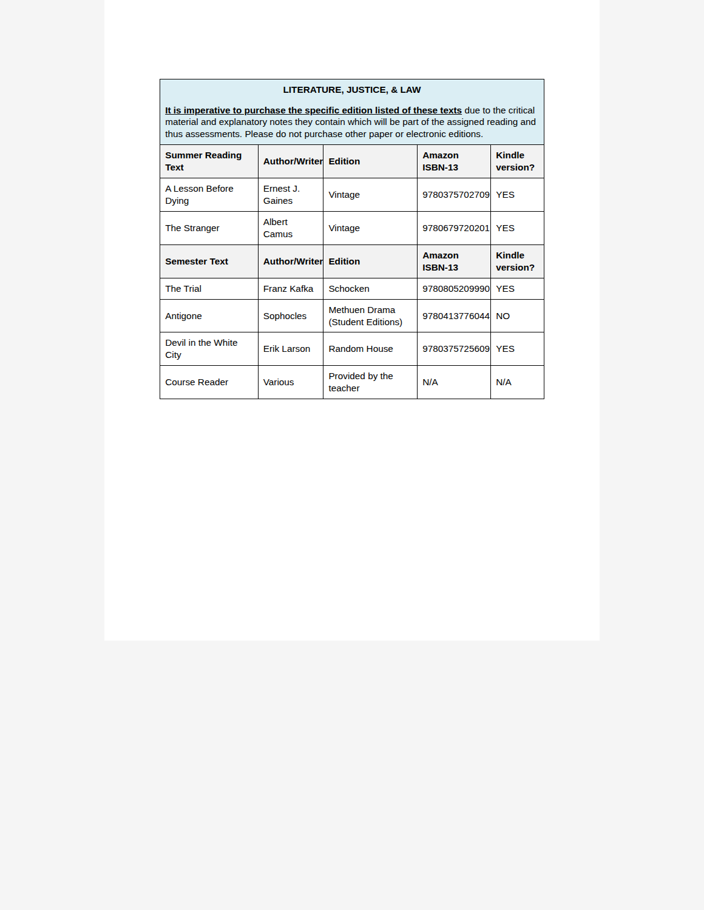| LITERATURE, JUSTICE, & LAW It is imperative to purchase the specific edition listed of these texts due to the critical material and explanatory notes they contain which will be part of the assigned reading and thus assessments. Please do not purchase other paper or electronic editions. |
| Summer Reading Text | Author/Writer | Edition | Amazon ISBN-13 | Kindle version? |
| A Lesson Before Dying | Ernest J. Gaines | Vintage | 9780375702709 | YES |
| The Stranger | Albert Camus | Vintage | 9780679720201 | YES |
| Semester Text | Author/Writer | Edition | Amazon ISBN-13 | Kindle version? |
| The Trial | Franz Kafka | Schocken | 9780805209990 | YES |
| Antigone | Sophocles | Methuen Drama (Student Editions) | 9780413776044 | NO |
| Devil in the White City | Erik Larson | Random House | 9780375725609 | YES |
| Course Reader | Various | Provided by the teacher | N/A | N/A |